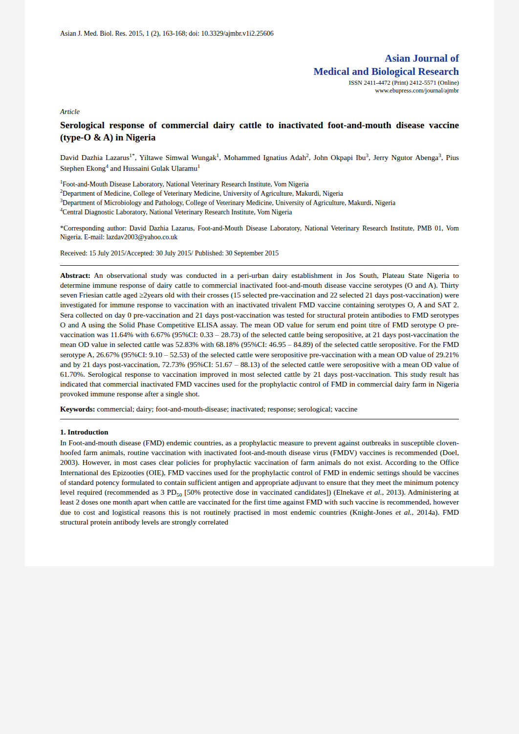Asian J. Med. Biol. Res. 2015, 1 (2), 163-168; doi: 10.3329/ajmbr.v1i2.25606
Asian Journal of Medical and Biological Research ISSN 2411-4472 (Print) 2412-5571 (Online) www.ebupress.com/journal/ajmbr
Article
Serological response of commercial dairy cattle to inactivated foot-and-mouth disease vaccine (type-O & A) in Nigeria
David Dazhia Lazarus1*, Yiltawe Simwal Wungak1, Mohammed Ignatius Adah2, John Okpapi Ibu3, Jerry Ngutor Abenga3, Pius Stephen Ekong4 and Hussaini Gulak Ularamu1
1Foot-and-Mouth Disease Laboratory, National Veterinary Research Institute, Vom Nigeria
2Department of Medicine, College of Veterinary Medicine, University of Agriculture, Makurdi, Nigeria
3Department of Microbiology and Pathology, College of Veterinary Medicine, University of Agriculture, Makurdi, Nigeria
4Central Diagnostic Laboratory, National Veterinary Research Institute, Vom Nigeria
*Corresponding author: David Dazhia Lazarus, Foot-and-Mouth Disease Laboratory, National Veterinary Research Institute, PMB 01, Vom Nigeria. E-mail: lazdav2003@yahoo.co.uk
Received: 15 July 2015/Accepted: 30 July 2015/ Published: 30 September 2015
Abstract: An observational study was conducted in a peri-urban dairy establishment in Jos South, Plateau State Nigeria to determine immune response of dairy cattle to commercial inactivated foot-and-mouth disease vaccine serotypes (O and A). Thirty seven Friesian cattle aged ≥2years old with their crosses (15 selected pre-vaccination and 22 selected 21 days post-vaccination) were investigated for immune response to vaccination with an inactivated trivalent FMD vaccine containing serotypes O, A and SAT 2. Sera collected on day 0 pre-vaccination and 21 days post-vaccination was tested for structural protein antibodies to FMD serotypes O and A using the Solid Phase Competitive ELISA assay. The mean OD value for serum end point titre of FMD serotype O pre-vaccination was 11.64% with 6.67% (95%CI: 0.33 – 28.73) of the selected cattle being seropositive, at 21 days post-vaccination the mean OD value in selected cattle was 52.83% with 68.18% (95%CI: 46.95 – 84.89) of the selected cattle seropositive. For the FMD serotype A, 26.67% (95%CI: 9.10 – 52.53) of the selected cattle were seropositive pre-vaccination with a mean OD value of 29.21% and by 21 days post-vaccination, 72.73% (95%CI: 51.67 – 88.13) of the selected cattle were seropositive with a mean OD value of 61.70%. Serological response to vaccination improved in most selected cattle by 21 days post-vaccination. This study result has indicated that commercial inactivated FMD vaccines used for the prophylactic control of FMD in commercial dairy farm in Nigeria provoked immune response after a single shot.
Keywords: commercial; dairy; foot-and-mouth-disease; inactivated; response; serological; vaccine
1. Introduction
In Foot-and-mouth disease (FMD) endemic countries, as a prophylactic measure to prevent against outbreaks in susceptible cloven-hoofed farm animals, routine vaccination with inactivated foot-and-mouth disease virus (FMDV) vaccines is recommended (Doel, 2003). However, in most cases clear policies for prophylactic vaccination of farm animals do not exist. According to the Office International des Epizooties (OIE), FMD vaccines used for the prophylactic control of FMD in endemic settings should be vaccines of standard potency formulated to contain sufficient antigen and appropriate adjuvant to ensure that they meet the minimum potency level required (recommended as 3 PD50 [50% protective dose in vaccinated candidates]) (Elnekave et al., 2013). Administering at least 2 doses one month apart when cattle are vaccinated for the first time against FMD with such vaccine is recommended, however due to cost and logistical reasons this is not routinely practised in most endemic countries (Knight-Jones et al., 2014a). FMD structural protein antibody levels are strongly correlated